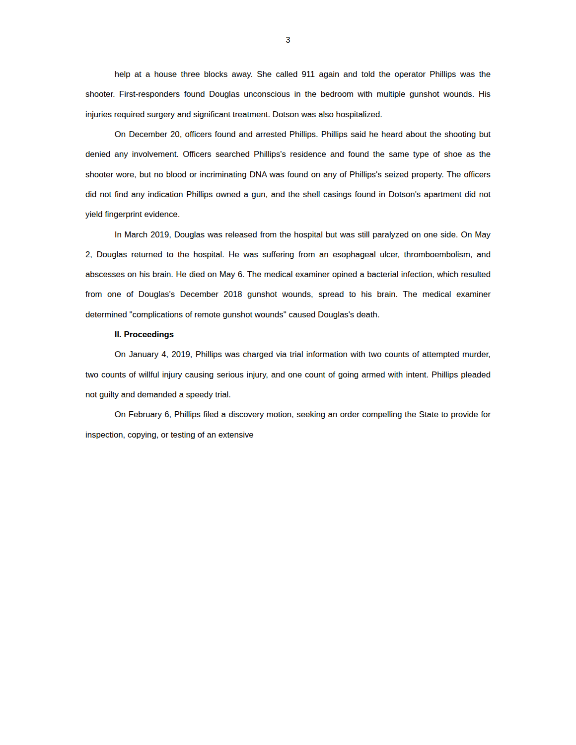3
help at a house three blocks away. She called 911 again and told the operator Phillips was the shooter. First-responders found Douglas unconscious in the bedroom with multiple gunshot wounds. His injuries required surgery and significant treatment. Dotson was also hospitalized.
On December 20, officers found and arrested Phillips. Phillips said he heard about the shooting but denied any involvement. Officers searched Phillips's residence and found the same type of shoe as the shooter wore, but no blood or incriminating DNA was found on any of Phillips's seized property. The officers did not find any indication Phillips owned a gun, and the shell casings found in Dotson's apartment did not yield fingerprint evidence.
In March 2019, Douglas was released from the hospital but was still paralyzed on one side. On May 2, Douglas returned to the hospital. He was suffering from an esophageal ulcer, thromboembolism, and abscesses on his brain. He died on May 6. The medical examiner opined a bacterial infection, which resulted from one of Douglas's December 2018 gunshot wounds, spread to his brain. The medical examiner determined "complications of remote gunshot wounds" caused Douglas's death.
II. Proceedings
On January 4, 2019, Phillips was charged via trial information with two counts of attempted murder, two counts of willful injury causing serious injury, and one count of going armed with intent. Phillips pleaded not guilty and demanded a speedy trial.
On February 6, Phillips filed a discovery motion, seeking an order compelling the State to provide for inspection, copying, or testing of an extensive